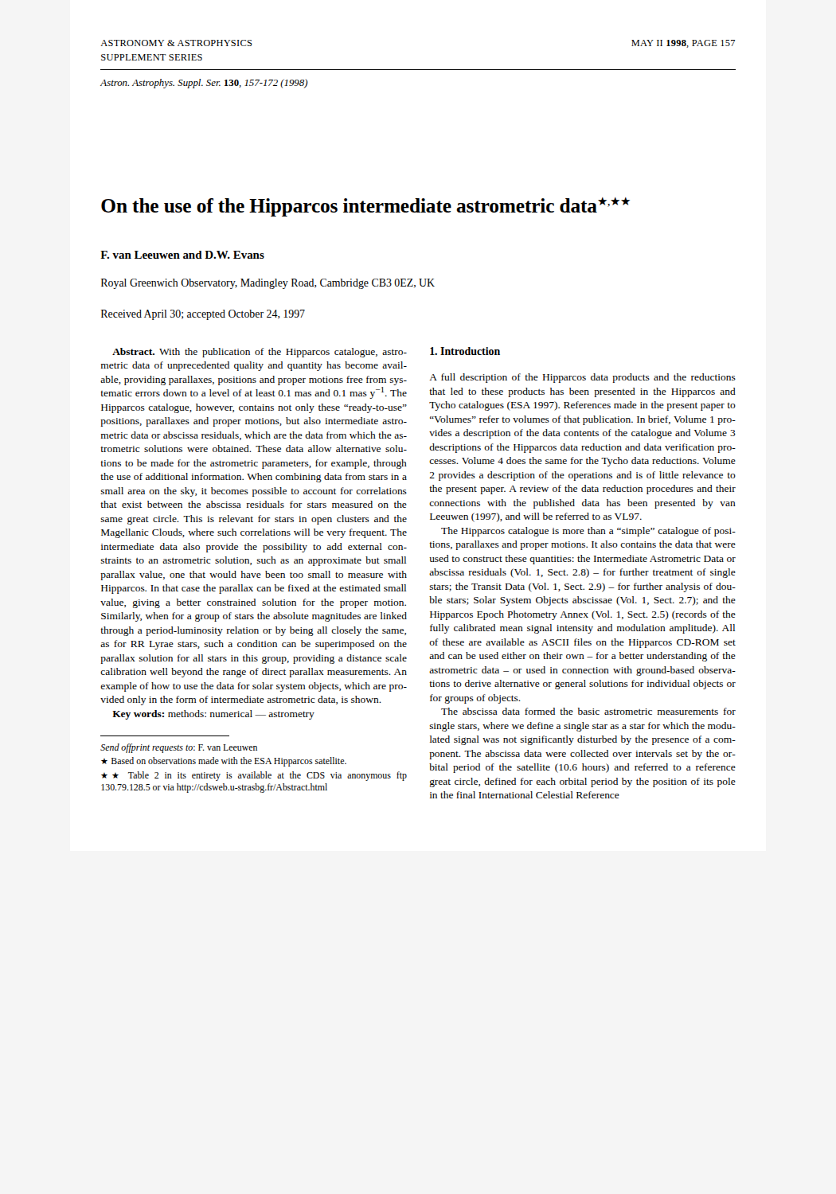Astronomy & Astrophysics
Supplement Series
May II 1998, page 157
Astron. Astrophys. Suppl. Ser. 130, 157-172 (1998)
On the use of the Hipparcos intermediate astrometric data★,★★
F. van Leeuwen and D.W. Evans
Royal Greenwich Observatory, Madingley Road, Cambridge CB3 0EZ, UK
Received April 30; accepted October 24, 1997
Abstract. With the publication of the Hipparcos catalogue, astrometric data of unprecedented quality and quantity has become available, providing parallaxes, positions and proper motions free from systematic errors down to a level of at least 0.1 mas and 0.1 mas y−1. The Hipparcos catalogue, however, contains not only these “ready-to-use” positions, parallaxes and proper motions, but also intermediate astrometric data or abscissa residuals, which are the data from which the astrometric solutions were obtained. These data allow alternative solutions to be made for the astrometric parameters, for example, through the use of additional information. When combining data from stars in a small area on the sky, it becomes possible to account for correlations that exist between the abscissa residuals for stars measured on the same great circle. This is relevant for stars in open clusters and the Magellanic Clouds, where such correlations will be very frequent. The intermediate data also provide the possibility to add external constraints to an astrometric solution, such as an approximate but small parallax value, one that would have been too small to measure with Hipparcos. In that case the parallax can be fixed at the estimated small value, giving a better constrained solution for the proper motion. Similarly, when for a group of stars the absolute magnitudes are linked through a period-luminosity relation or by being all closely the same, as for RR Lyrae stars, such a condition can be superimposed on the parallax solution for all stars in this group, providing a distance scale calibration well beyond the range of direct parallax measurements. An example of how to use the data for solar system objects, which are provided only in the form of intermediate astrometric data, is shown.
Key words: methods: numerical — astrometry
Send offprint requests to: F. van Leeuwen
★ Based on observations made with the ESA Hipparcos satellite.
★★ Table 2 in its entirety is available at the CDS via anonymous ftp 130.79.128.5 or via http://cdsweb.u-strasbg.fr/Abstract.html
1. Introduction
A full description of the Hipparcos data products and the reductions that led to these products has been presented in the Hipparcos and Tycho catalogues (ESA 1997). References made in the present paper to “Volumes” refer to volumes of that publication. In brief, Volume 1 provides a description of the data contents of the catalogue and Volume 3 descriptions of the Hipparcos data reduction and data verification processes. Volume 4 does the same for the Tycho data reductions. Volume 2 provides a description of the operations and is of little relevance to the present paper. A review of the data reduction procedures and their connections with the published data has been presented by van Leeuwen (1997), and will be referred to as VL97.
The Hipparcos catalogue is more than a “simple” catalogue of positions, parallaxes and proper motions. It also contains the data that were used to construct these quantities: the Intermediate Astrometric Data or abscissa residuals (Vol. 1, Sect. 2.8) – for further treatment of single stars; the Transit Data (Vol. 1, Sect. 2.9) – for further analysis of double stars; Solar System Objects abscissae (Vol. 1, Sect. 2.7); and the Hipparcos Epoch Photometry Annex (Vol. 1, Sect. 2.5) (records of the fully calibrated mean signal intensity and modulation amplitude). All of these are available as ASCII files on the Hipparcos CD-ROM set and can be used either on their own – for a better understanding of the astrometric data – or used in connection with ground-based observations to derive alternative or general solutions for individual objects or for groups of objects.
The abscissa data formed the basic astrometric measurements for single stars, where we define a single star as a star for which the modulated signal was not significantly disturbed by the presence of a component. The abscissa data were collected over intervals set by the orbital period of the satellite (10.6 hours) and referred to a reference great circle, defined for each orbital period by the position of its pole in the final International Celestial Reference